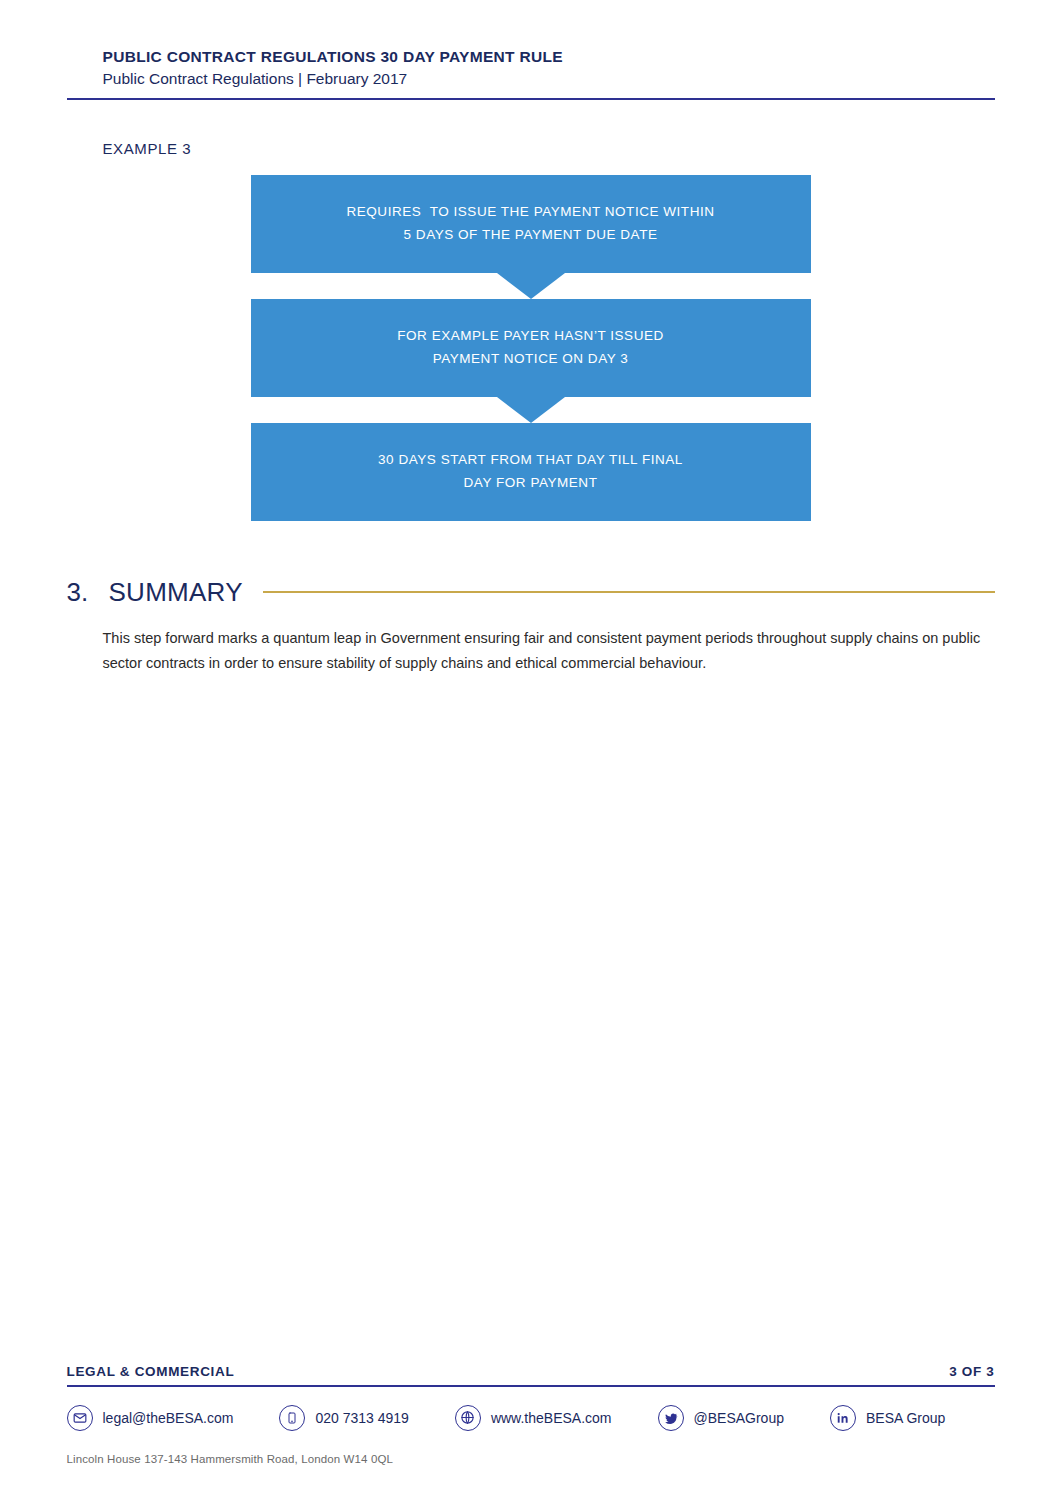PUBLIC CONTRACT REGULATIONS 30 DAY PAYMENT RULE
Public Contract Regulations | February 2017
EXAMPLE 3
REQUIRES TO ISSUE THE PAYMENT NOTICE WITHIN
5 DAYS OF THE PAYMENT DUE DATE
FOR EXAMPLE PAYER HASN’T ISSUED
PAYMENT NOTICE ON DAY 3
30 DAYS START FROM THAT DAY TILL FINAL
DAY FOR PAYMENT
3. SUMMARY
This step forward marks a quantum leap in Government ensuring fair and consistent payment periods throughout supply chains on public sector contracts in order to ensure stability of supply chains and ethical commercial behaviour.
LEGAL & COMMERCIAL 3 OF 3
legal@theBESA.com 020 7313 4919 www.theBESA.com @BESAGroup BESA Group
Lincoln House 137-143 Hammersmith Road, London W14 0QL